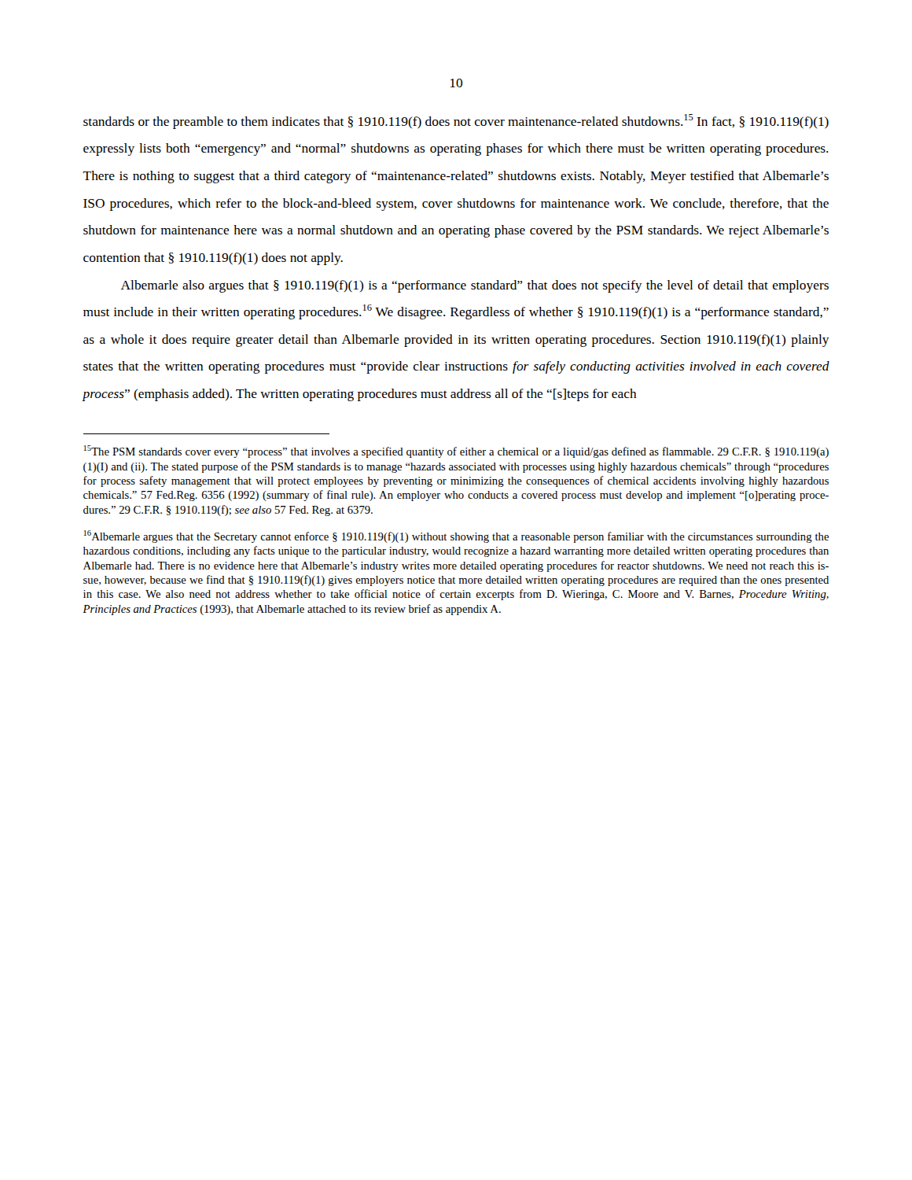10
standards or the preamble to them indicates that § 1910.119(f) does not cover maintenance-related shutdowns.15 In fact, § 1910.119(f)(1) expressly lists both “emergency” and “normal” shutdowns as operating phases for which there must be written operating procedures. There is nothing to suggest that a third category of “maintenance-related” shutdowns exists. Notably, Meyer testified that Albemarle’s ISO procedures, which refer to the block-and-bleed system, cover shutdowns for maintenance work. We conclude, therefore, that the shutdown for maintenance here was a normal shutdown and an operating phase covered by the PSM standards. We reject Albemarle’s contention that § 1910.119(f)(1) does not apply.
Albemarle also argues that § 1910.119(f)(1) is a “performance standard” that does not specify the level of detail that employers must include in their written operating procedures.16 We disagree. Regardless of whether § 1910.119(f)(1) is a “performance standard,” as a whole it does require greater detail than Albemarle provided in its written operating procedures. Section 1910.119(f)(1) plainly states that the written operating procedures must “provide clear instructions for safely conducting activities involved in each covered process” (emphasis added). The written operating procedures must address all of the “[s]teps for each
15The PSM standards cover every “process” that involves a specified quantity of either a chemical or a liquid/gas defined as flammable. 29 C.F.R. § 1910.119(a)(1)(I) and (ii). The stated purpose of the PSM standards is to manage “hazards associated with processes using highly hazardous chemicals” through “procedures for process safety management that will protect employees by preventing or minimizing the consequences of chemical accidents involving highly hazardous chemicals.” 57 Fed.Reg. 6356 (1992) (summary of final rule). An employer who conducts a covered process must develop and implement “[o]perating procedures.” 29 C.F.R. § 1910.119(f); see also 57 Fed. Reg. at 6379.
16Albemarle argues that the Secretary cannot enforce § 1910.119(f)(1) without showing that a reasonable person familiar with the circumstances surrounding the hazardous conditions, including any facts unique to the particular industry, would recognize a hazard warranting more detailed written operating procedures than Albemarle had. There is no evidence here that Albemarle’s industry writes more detailed operating procedures for reactor shutdowns. We need not reach this issue, however, because we find that § 1910.119(f)(1) gives employers notice that more detailed written operating procedures are required than the ones presented in this case. We also need not address whether to take official notice of certain excerpts from D. Wieringa, C. Moore and V. Barnes, Procedure Writing, Principles and Practices (1993), that Albemarle attached to its review brief as appendix A.